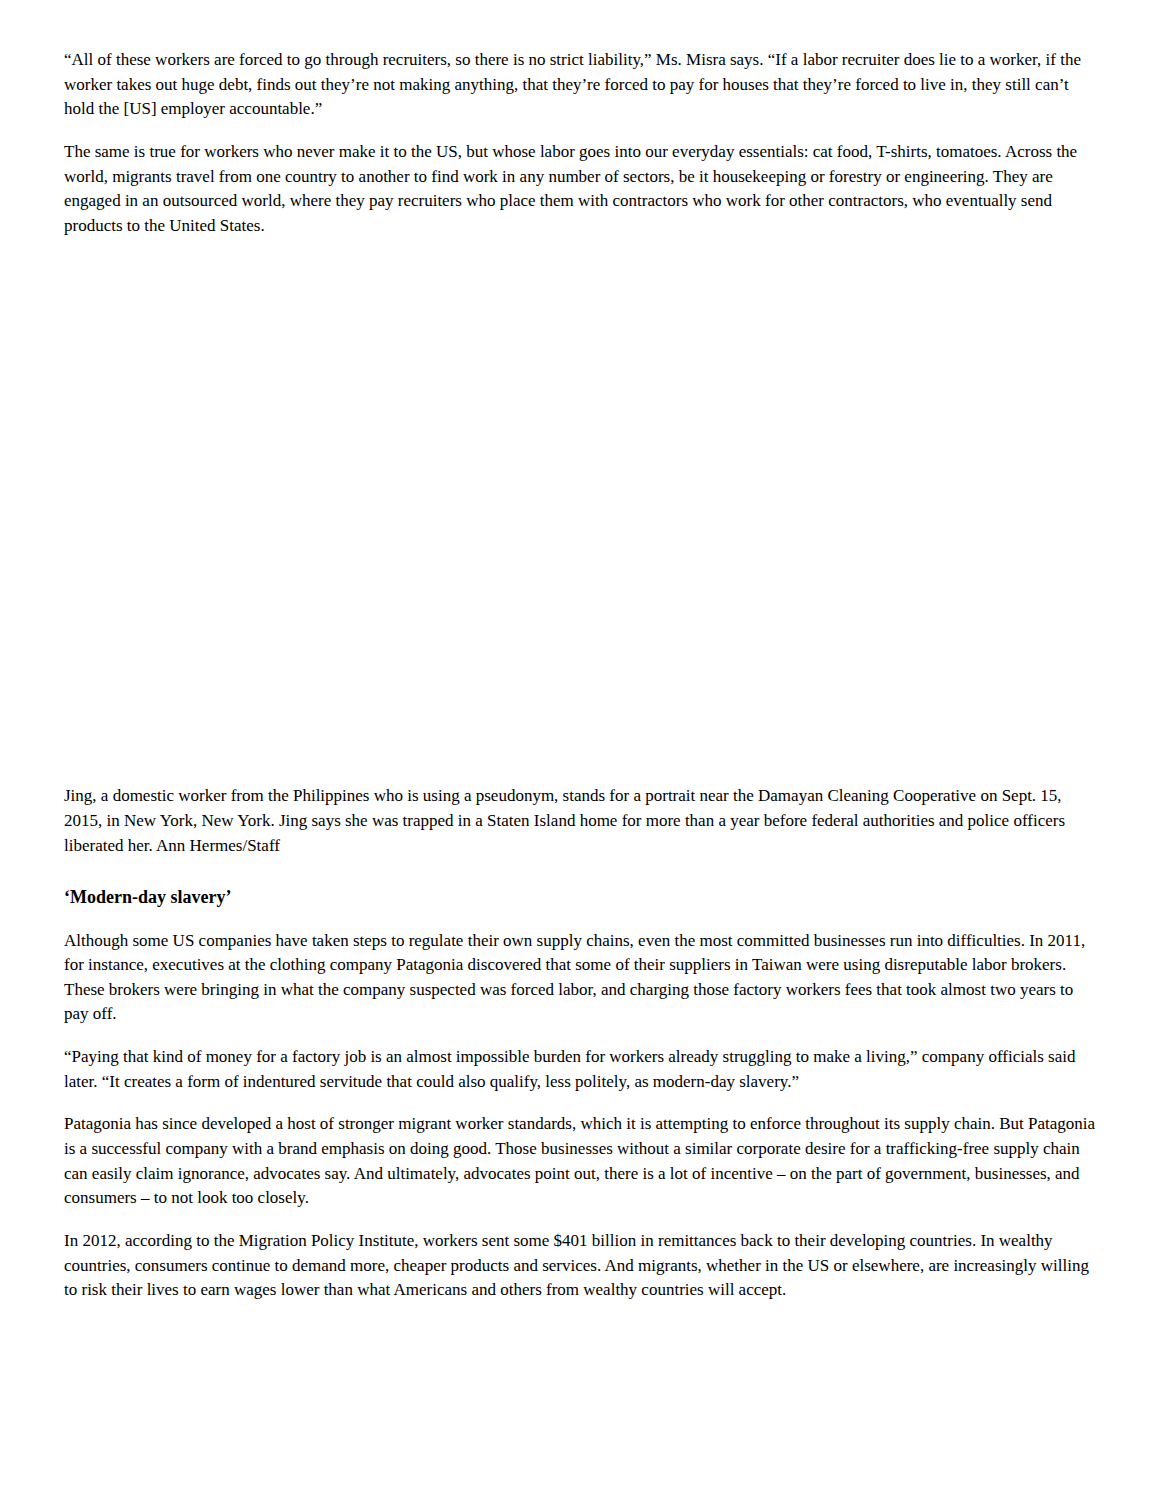“All of these workers are forced to go through recruiters, so there is no strict liability,” Ms. Misra says. “If a labor recruiter does lie to a worker, if the worker takes out huge debt, finds out they’re not making anything, that they’re forced to pay for houses that they’re forced to live in, they still can’t hold the [US] employer accountable.”
The same is true for workers who never make it to the US, but whose labor goes into our everyday essentials: cat food, T-shirts, tomatoes. Across the world, migrants travel from one country to another to find work in any number of sectors, be it housekeeping or forestry or engineering. They are engaged in an outsourced world, where they pay recruiters who place them with contractors who work for other contractors, who eventually send products to the United States.
Jing, a domestic worker from the Philippines who is using a pseudonym, stands for a portrait near the Damayan Cleaning Cooperative on Sept. 15, 2015, in New York, New York. Jing says she was trapped in a Staten Island home for more than a year before federal authorities and police officers liberated her. Ann Hermes/Staff
‘Modern-day slavery’
Although some US companies have taken steps to regulate their own supply chains, even the most committed businesses run into difficulties. In 2011, for instance, executives at the clothing company Patagonia discovered that some of their suppliers in Taiwan were using disreputable labor brokers. These brokers were bringing in what the company suspected was forced labor, and charging those factory workers fees that took almost two years to pay off.
“Paying that kind of money for a factory job is an almost impossible burden for workers already struggling to make a living,” company officials said later. “It creates a form of indentured servitude that could also qualify, less politely, as modern-day slavery.”
Patagonia has since developed a host of stronger migrant worker standards, which it is attempting to enforce throughout its supply chain. But Patagonia is a successful company with a brand emphasis on doing good. Those businesses without a similar corporate desire for a trafficking-free supply chain can easily claim ignorance, advocates say. And ultimately, advocates point out, there is a lot of incentive – on the part of government, businesses, and consumers – to not look too closely.
In 2012, according to the Migration Policy Institute, workers sent some $401 billion in remittances back to their developing countries. In wealthy countries, consumers continue to demand more, cheaper products and services. And migrants, whether in the US or elsewhere, are increasingly willing to risk their lives to earn wages lower than what Americans and others from wealthy countries will accept.